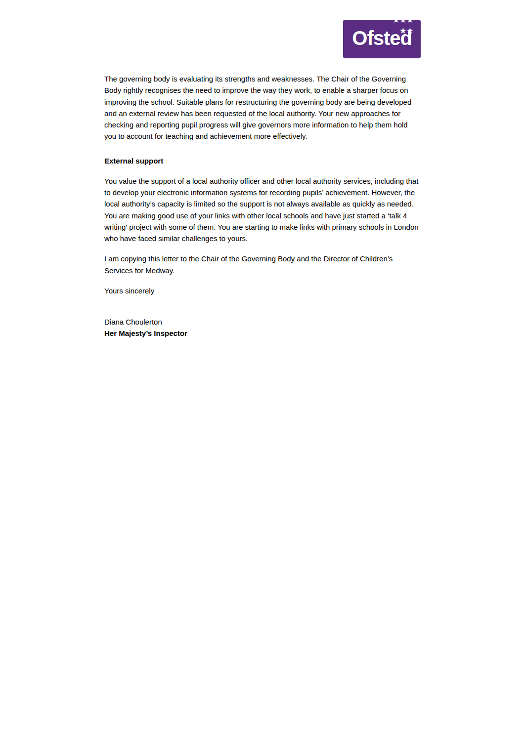★★★
★★ Ofsted
The governing body is evaluating its strengths and weaknesses. The Chair of the Governing Body rightly recognises the need to improve the way they work, to enable a sharper focus on improving the school. Suitable plans for restructuring the governing body are being developed and an external review has been requested of the local authority. Your new approaches for checking and reporting pupil progress will give governors more information to help them hold you to account for teaching and achievement more effectively.
External support
You value the support of a local authority officer and other local authority services, including that to develop your electronic information systems for recording pupils’ achievement. However, the local authority’s capacity is limited so the support is not always available as quickly as needed. You are making good use of your links with other local schools and have just started a ‘talk 4 writing’ project with some of them. You are starting to make links with primary schools in London who have faced similar challenges to yours.
I am copying this letter to the Chair of the Governing Body and the Director of Children’s Services for Medway.
Yours sincerely
Diana Choulerton
Her Majesty’s Inspector